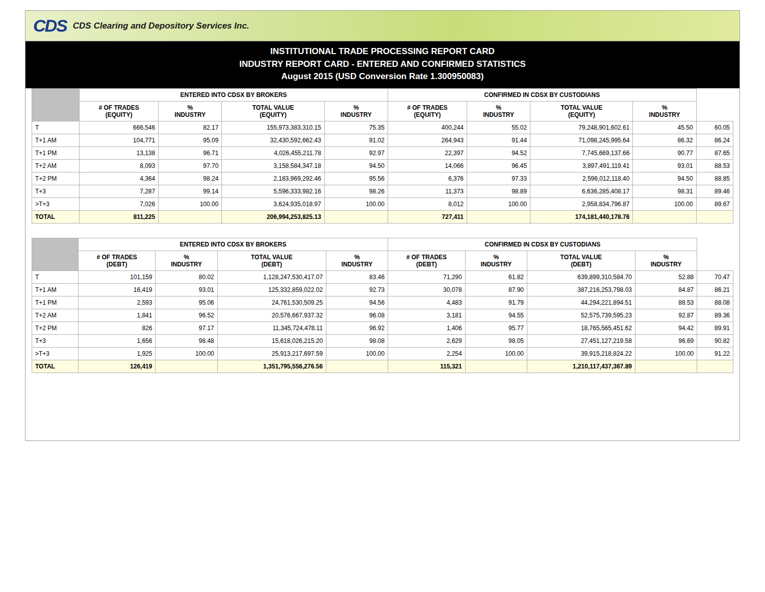CDS CDS Clearing and Depository Services Inc.
INSTITUTIONAL TRADE PROCESSING REPORT CARD
INDUSTRY REPORT CARD - ENTERED AND CONFIRMED STATISTICS
August 2015 (USD Conversion Rate 1.300950083)
| | ENTERED INTO CDSX BY BROKERS | CONFIRMED IN CDSX BY CUSTODIANS | |
| --- | --- | --- | --- |
| # OF TRADES (EQUITY) | % INDUSTRY | TOTAL VALUE (EQUITY) | % INDUSTRY | # OF TRADES (EQUITY) | % INDUSTRY | TOTAL VALUE (EQUITY) | % INDUSTRY |
| T | 666,546 | 82.17 | 155,973,383,310.15 | 75.35 | 400,244 | 55.02 | 79,248,901,602.61 | 45.50 | 60.05 |
| T+1 AM | 104,771 | 95.09 | 32,430,592,662.43 | 91.02 | 264,943 | 91.44 | 71,098,245,995.64 | 86.32 | 86.24 |
| T+1 PM | 13,138 | 96.71 | 4,026,455,211.78 | 92.97 | 22,397 | 94.52 | 7,745,669,137.66 | 90.77 | 87.65 |
| T+2 AM | 8,093 | 97.70 | 3,158,584,347.18 | 94.50 | 14,066 | 96.45 | 3,897,491,119.41 | 93.01 | 88.53 |
| T+2 PM | 4,364 | 98.24 | 2,183,969,292.46 | 95.56 | 6,376 | 97.33 | 2,596,012,118.40 | 94.50 | 88.85 |
| T+3 | 7,287 | 99.14 | 5,596,333,982.16 | 98.26 | 11,373 | 98.89 | 6,636,285,408.17 | 98.31 | 89.46 |
| >T+3 | 7,026 | 100.00 | 3,624,935,018.97 | 100.00 | 8,012 | 100.00 | 2,958,834,796.87 | 100.00 | 89.67 |
| TOTAL | 811,225 | | 206,994,253,825.13 | | 727,411 | | 174,181,440,178.76 | | |
| | ENTERED INTO CDSX BY BROKERS | CONFIRMED IN CDSX BY CUSTODIANS | |
| --- | --- | --- | --- |
| # OF TRADES (DEBT) | % INDUSTRY | TOTAL VALUE (DEBT) | % INDUSTRY | # OF TRADES (DEBT) | % INDUSTRY | TOTAL VALUE (DEBT) | % INDUSTRY |
| T | 101,159 | 80.02 | 1,128,247,530,417.07 | 83.46 | 71,290 | 61.82 | 639,899,310,584.70 | 52.88 | 70.47 |
| T+1 AM | 16,419 | 93.01 | 125,332,859,022.02 | 92.73 | 30,078 | 87.90 | 387,216,253,798.03 | 84.87 | 86.21 |
| T+1 PM | 2,593 | 95.06 | 24,761,530,509.25 | 94.56 | 4,483 | 91.79 | 44,294,221,894.51 | 88.53 | 88.08 |
| T+2 AM | 1,841 | 96.52 | 20,576,667,937.32 | 96.08 | 3,181 | 94.55 | 52,575,739,595.23 | 92.87 | 89.36 |
| T+2 PM | 826 | 97.17 | 11,345,724,478.11 | 96.92 | 1,406 | 95.77 | 18,765,565,451.62 | 94.42 | 89.91 |
| T+3 | 1,656 | 98.48 | 15,618,026,215.20 | 98.08 | 2,629 | 98.05 | 27,451,127,219.58 | 96.69 | 90.82 |
| >T+3 | 1,925 | 100.00 | 25,913,217,697.59 | 100.00 | 2,254 | 100.00 | 39,915,218,824.22 | 100.00 | 91.22 |
| TOTAL | 126,419 | | 1,351,795,556,276.56 | | 115,321 | | 1,210,117,437,367.89 | | |